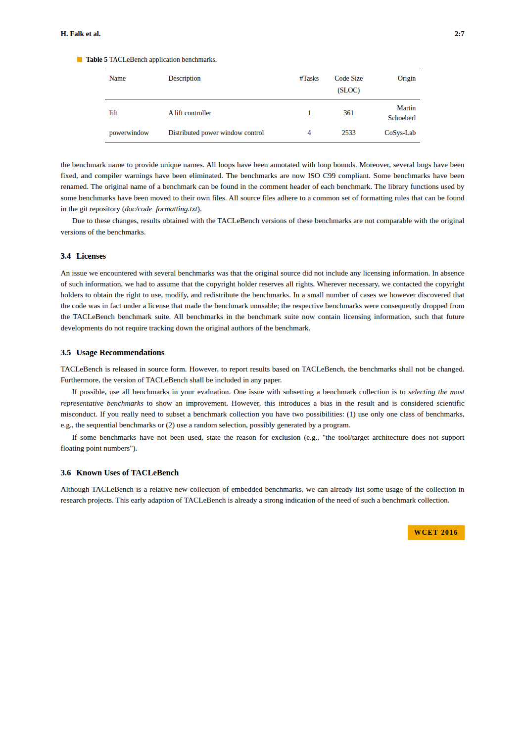H. Falk et al. 2:7
Table 5 TACLeBench application benchmarks.
| Name | Description | #Tasks | Code Size | Origin |
| --- | --- | --- | --- | --- |
| | | | (SLOC) | |
| lift | A lift controller | 1 | 361 | Martin Schoeberl |
| powerwindow | Distributed power window control | 4 | 2533 | CoSys-Lab |
the benchmark name to provide unique names. All loops have been annotated with loop bounds. Moreover, several bugs have been fixed, and compiler warnings have been eliminated. The benchmarks are now ISO C99 compliant. Some benchmarks have been renamed. The original name of a benchmark can be found in the comment header of each benchmark. The library functions used by some benchmarks have been moved to their own files. All source files adhere to a common set of formatting rules that can be found in the git repository (doc/code_formatting.txt).
Due to these changes, results obtained with the TACLeBench versions of these benchmarks are not comparable with the original versions of the benchmarks.
3.4 Licenses
An issue we encountered with several benchmarks was that the original source did not include any licensing information. In absence of such information, we had to assume that the copyright holder reserves all rights. Wherever necessary, we contacted the copyright holders to obtain the right to use, modify, and redistribute the benchmarks. In a small number of cases we however discovered that the code was in fact under a license that made the benchmark unusable; the respective benchmarks were consequently dropped from the TACLeBench benchmark suite. All benchmarks in the benchmark suite now contain licensing information, such that future developments do not require tracking down the original authors of the benchmark.
3.5 Usage Recommendations
TACLeBench is released in source form. However, to report results based on TACLeBench, the benchmarks shall not be changed. Furthermore, the version of TACLeBench shall be included in any paper.
If possible, use all benchmarks in your evaluation. One issue with subsetting a benchmark collection is to selecting the most representative benchmarks to show an improvement. However, this introduces a bias in the result and is considered scientific misconduct. If you really need to subset a benchmark collection you have two possibilities: (1) use only one class of benchmarks, e.g., the sequential benchmarks or (2) use a random selection, possibly generated by a program.
If some benchmarks have not been used, state the reason for exclusion (e.g., "the tool/target architecture does not support floating point numbers").
3.6 Known Uses of TACLeBench
Although TACLeBench is a relative new collection of embedded benchmarks, we can already list some usage of the collection in research projects. This early adaption of TACLeBench is already a strong indication of the need of such a benchmark collection.
WCET 2016